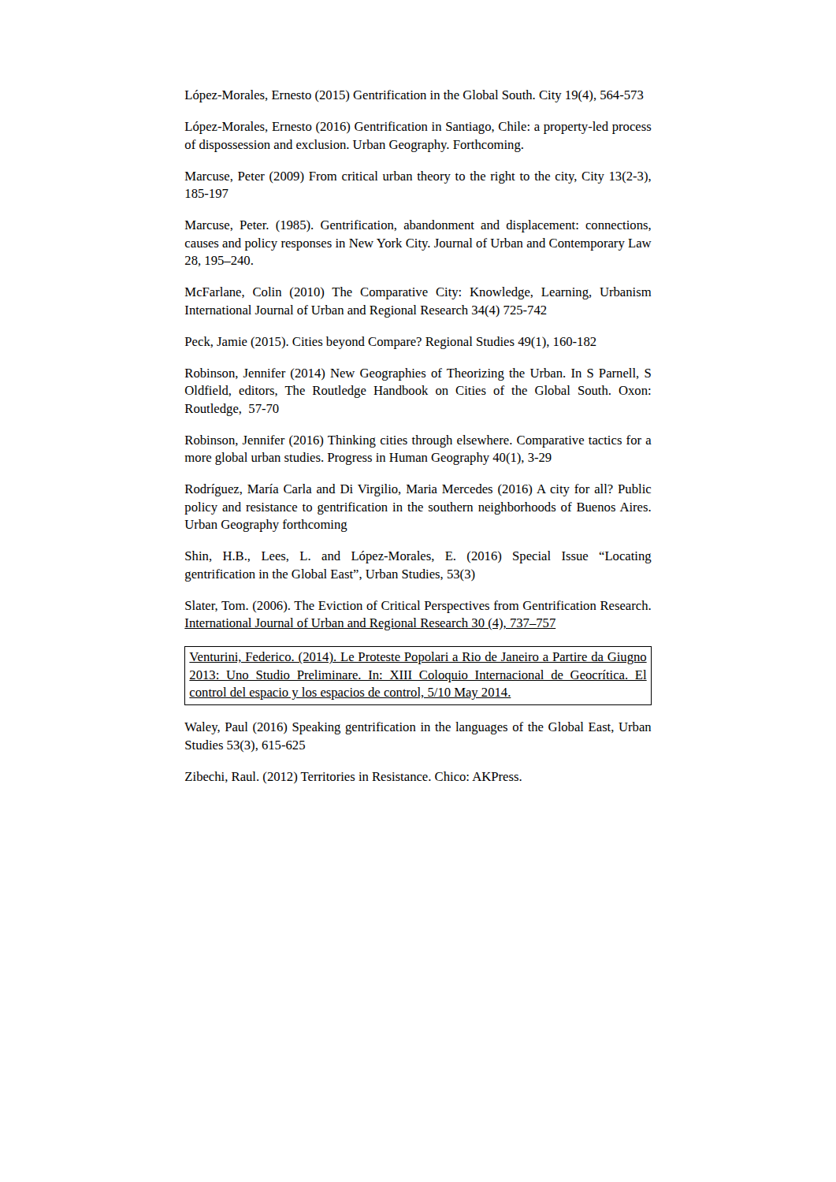López-Morales, Ernesto (2015) Gentrification in the Global South. City 19(4), 564-573
López-Morales, Ernesto (2016) Gentrification in Santiago, Chile: a property-led process of dispossession and exclusion. Urban Geography. Forthcoming.
Marcuse, Peter (2009) From critical urban theory to the right to the city, City 13(2-3), 185-197
Marcuse, Peter. (1985). Gentrification, abandonment and displacement: connections, causes and policy responses in New York City. Journal of Urban and Contemporary Law 28, 195–240.
McFarlane, Colin (2010) The Comparative City: Knowledge, Learning, Urbanism International Journal of Urban and Regional Research 34(4) 725-742
Peck, Jamie (2015). Cities beyond Compare? Regional Studies 49(1), 160-182
Robinson, Jennifer (2014) New Geographies of Theorizing the Urban. In S Parnell, S Oldfield, editors, The Routledge Handbook on Cities of the Global South. Oxon: Routledge, 57-70
Robinson, Jennifer (2016) Thinking cities through elsewhere. Comparative tactics for a more global urban studies. Progress in Human Geography 40(1), 3-29
Rodríguez, María Carla and Di Virgilio, Maria Mercedes (2016) A city for all? Public policy and resistance to gentrification in the southern neighborhoods of Buenos Aires. Urban Geography forthcoming
Shin, H.B., Lees, L. and López-Morales, E. (2016) Special Issue “Locating gentrification in the Global East”, Urban Studies, 53(3)
Slater, Tom. (2006). The Eviction of Critical Perspectives from Gentrification Research. International Journal of Urban and Regional Research 30 (4), 737–757
Venturini, Federico. (2014). Le Proteste Popolari a Rio de Janeiro a Partire da Giugno 2013: Uno Studio Preliminare. In: XIII Coloquio Internacional de Geocrítica. El control del espacio y los espacios de control, 5/10 May 2014.
Waley, Paul (2016) Speaking gentrification in the languages of the Global East, Urban Studies 53(3), 615-625
Zibechi, Raul. (2012) Territories in Resistance. Chico: AKPress.